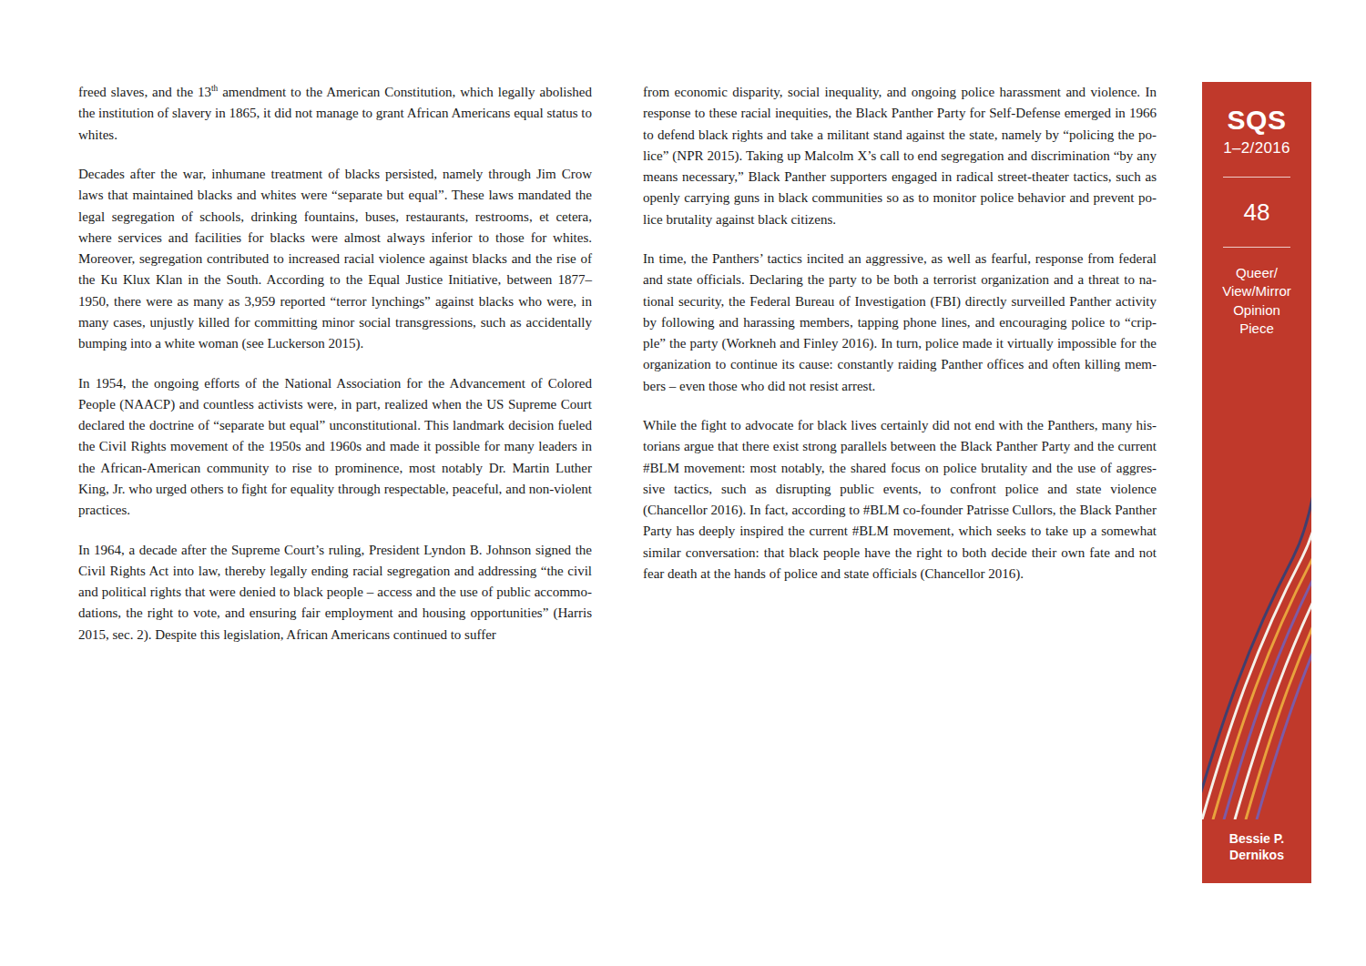SQS
1–2/2016
48
Queer/
View/Mirror
Opinion
Piece
Bessie P.
Dernikos
freed slaves, and the 13th amendment to the American Constitution, which legally abolished the institution of slavery in 1865, it did not manage to grant African Americans equal status to whites.
Decades after the war, inhumane treatment of blacks persisted, namely through Jim Crow laws that maintained blacks and whites were “separate but equal”. These laws mandated the legal segregation of schools, drinking fountains, buses, restaurants, restrooms, et cetera, where services and facilities for blacks were almost always inferior to those for whites. Moreover, segregation contributed to increased racial violence against blacks and the rise of the Ku Klux Klan in the South. According to the Equal Justice Initiative, between 1877–1950, there were as many as 3,959 reported “terror lynchings” against blacks who were, in many cases, unjustly killed for committing minor social transgressions, such as accidentally bumping into a white woman (see Luckerson 2015).
In 1954, the ongoing efforts of the National Association for the Advancement of Colored People (NAACP) and countless activists were, in part, realized when the US Supreme Court declared the doctrine of “separate but equal” unconstitutional. This landmark decision fueled the Civil Rights movement of the 1950s and 1960s and made it possible for many leaders in the African-American community to rise to prominence, most notably Dr. Martin Luther King, Jr. who urged others to fight for equality through respectable, peaceful, and non-violent practices.
In 1964, a decade after the Supreme Court’s ruling, President Lyndon B. Johnson signed the Civil Rights Act into law, thereby legally ending racial segregation and addressing “the civil and political rights that were denied to black people – access and the use of public accommodations, the right to vote, and ensuring fair employment and housing opportunities” (Harris 2015, sec. 2). Despite this legislation, African Americans continued to suffer
from economic disparity, social inequality, and ongoing police harassment and violence. In response to these racial inequities, the Black Panther Party for Self-Defense emerged in 1966 to defend black rights and take a militant stand against the state, namely by “policing the police” (NPR 2015). Taking up Malcolm X’s call to end segregation and discrimination “by any means necessary,” Black Panther supporters engaged in radical street-theater tactics, such as openly carrying guns in black communities so as to monitor police behavior and prevent police brutality against black citizens.
In time, the Panthers’ tactics incited an aggressive, as well as fearful, response from federal and state officials. Declaring the party to be both a terrorist organization and a threat to national security, the Federal Bureau of Investigation (FBI) directly surveilled Panther activity by following and harassing members, tapping phone lines, and encouraging police to “cripple” the party (Workneh and Finley 2016). In turn, police made it virtually impossible for the organization to continue its cause: constantly raiding Panther offices and often killing members – even those who did not resist arrest.
While the fight to advocate for black lives certainly did not end with the Panthers, many historians argue that there exist strong parallels between the Black Panther Party and the current #BLM movement: most notably, the shared focus on police brutality and the use of aggressive tactics, such as disrupting public events, to confront police and state violence (Chancellor 2016). In fact, according to #BLM co-founder Patrisse Cullors, the Black Panther Party has deeply inspired the current #BLM movement, which seeks to take up a somewhat similar conversation: that black people have the right to both decide their own fate and not fear death at the hands of police and state officials (Chancellor 2016).